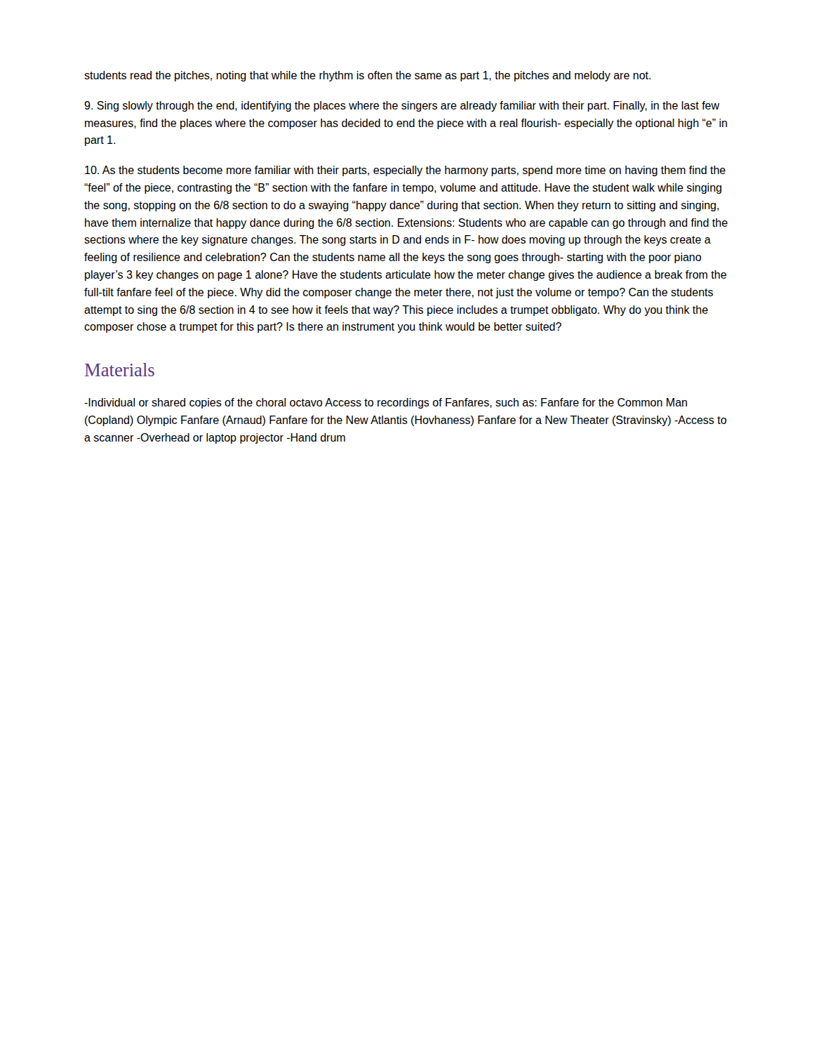students read the pitches, noting that while the rhythm is often the same as part 1, the pitches and melody are not.
9. Sing slowly through the end, identifying the places where the singers are already familiar with their part. Finally, in the last few measures, find the places where the composer has decided to end the piece with a real flourish- especially the optional high “e” in part 1.
10. As the students become more familiar with their parts, especially the harmony parts, spend more time on having them find the “feel” of the piece, contrasting the “B” section with the fanfare in tempo, volume and attitude. Have the student walk while singing the song, stopping on the 6/8 section to do a swaying “happy dance” during that section. When they return to sitting and singing, have them internalize that happy dance during the 6/8 section. Extensions: Students who are capable can go through and find the sections where the key signature changes. The song starts in D and ends in F- how does moving up through the keys create a feeling of resilience and celebration? Can the students name all the keys the song goes through- starting with the poor piano player’s 3 key changes on page 1 alone? Have the students articulate how the meter change gives the audience a break from the full-tilt fanfare feel of the piece. Why did the composer change the meter there, not just the volume or tempo? Can the students attempt to sing the 6/8 section in 4 to see how it feels that way? This piece includes a trumpet obbligato. Why do you think the composer chose a trumpet for this part? Is there an instrument you think would be better suited?
Materials
-Individual or shared copies of the choral octavo Access to recordings of Fanfares, such as: Fanfare for the Common Man (Copland) Olympic Fanfare (Arnaud) Fanfare for the New Atlantis (Hovhaness) Fanfare for a New Theater (Stravinsky) -Access to a scanner -Overhead or laptop projector -Hand drum